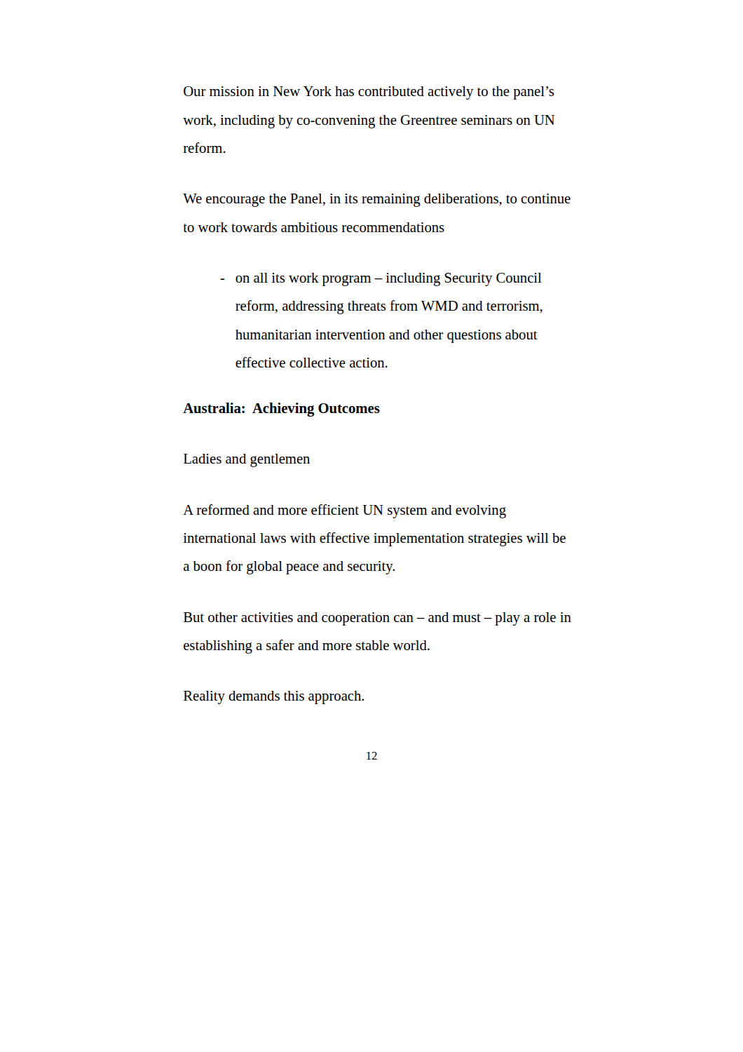Our mission in New York has contributed actively to the panel’s work, including by co-convening the Greentree seminars on UN reform.
We encourage the Panel, in its remaining deliberations, to continue to work towards ambitious recommendations
on all its work program – including Security Council reform, addressing threats from WMD and terrorism, humanitarian intervention and other questions about effective collective action.
Australia: Achieving Outcomes
Ladies and gentlemen
A reformed and more efficient UN system and evolving international laws with effective implementation strategies will be a boon for global peace and security.
But other activities and cooperation can – and must – play a role in establishing a safer and more stable world.
Reality demands this approach.
12